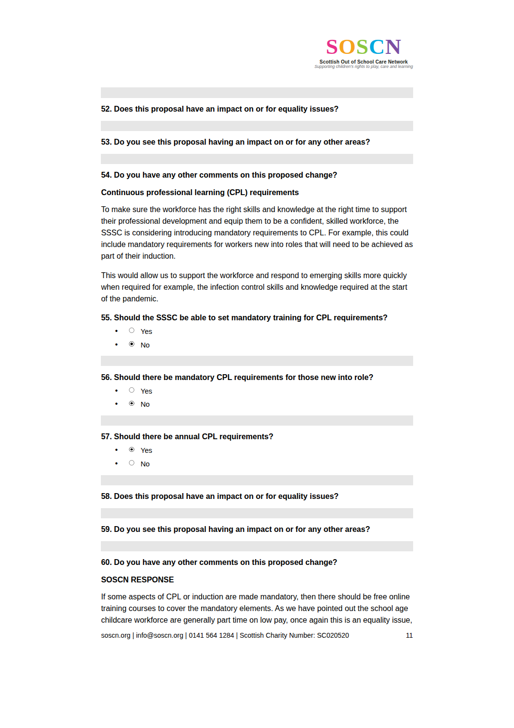SOSCN
Scottish Out of School Care Network
Supporting children's rights to play, care and learning
52. Does this proposal have an impact on or for equality issues?
53. Do you see this proposal having an impact on or for any other areas?
54. Do you have any other comments on this proposed change?
Continuous professional learning (CPL) requirements
To make sure the workforce has the right skills and knowledge at the right time to support their professional development and equip them to be a confident, skilled workforce, the SSSC is considering introducing mandatory requirements to CPL. For example, this could include mandatory requirements for workers new into roles that will need to be achieved as part of their induction.
This would allow us to support the workforce and respond to emerging skills more quickly when required for example, the infection control skills and knowledge required at the start of the pandemic.
55. Should the SSSC be able to set mandatory training for CPL requirements?
Yes
No
56. Should there be mandatory CPL requirements for those new into role?
Yes
No
57. Should there be annual CPL requirements?
Yes
No
58. Does this proposal have an impact on or for equality issues?
59. Do you see this proposal having an impact on or for any other areas?
60. Do you have any other comments on this proposed change?
SOSCN RESPONSE
If some aspects of CPL or induction are made mandatory, then there should be free online training courses to cover the mandatory elements. As we have pointed out the school age childcare workforce are generally part time on low pay, once again this is an equality issue,
soscn.org | info@soscn.org | 0141 564 1284 | Scottish Charity Number: SC020520 11